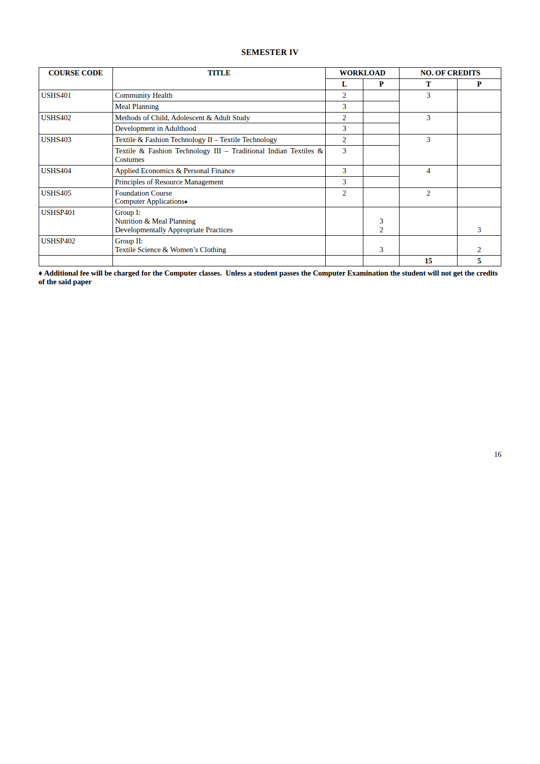SEMESTER IV
| COURSE CODE | TITLE | WORKLOAD | NO. OF CREDITS |
| --- | --- | --- | --- |
| L | P | T | P |
| USHS401 | Community Health | 2 | | 3 | |
| Meal Planning | 3 | |
| USHS402 | Methods of Child, Adolescent & Adult Study | 2 | | 3 | |
| Development in Adulthood | 3 | |
| USHS403 | Textile & Fashion Technology II – Textile Technology | 2 | | 3 | |
| Textile & Fashion Technology III – Traditional Indian Textiles & Costumes | 3 | |
| USHS404 | Applied Economics & Personal Finance | 3 | | 4 | |
| Principles of Resource Management | 3 | |
| USHS405 | Foundation Course Computer Applications ♦ | 2 | | 2 | |
| USHSP401 | Group I: Nutrition & Meal Planning Developmentally Appropriate Practices | | 3 2 | | 3 |
| USHSP402 | Group II: Textile Science & Women’s Clothing | | 3 | | 2 |
| | | | | 15 | 5 |
♦ Additional fee will be charged for the Computer classes. Unless a student passes the Computer Examination the student will not get the credits of the said paper
16